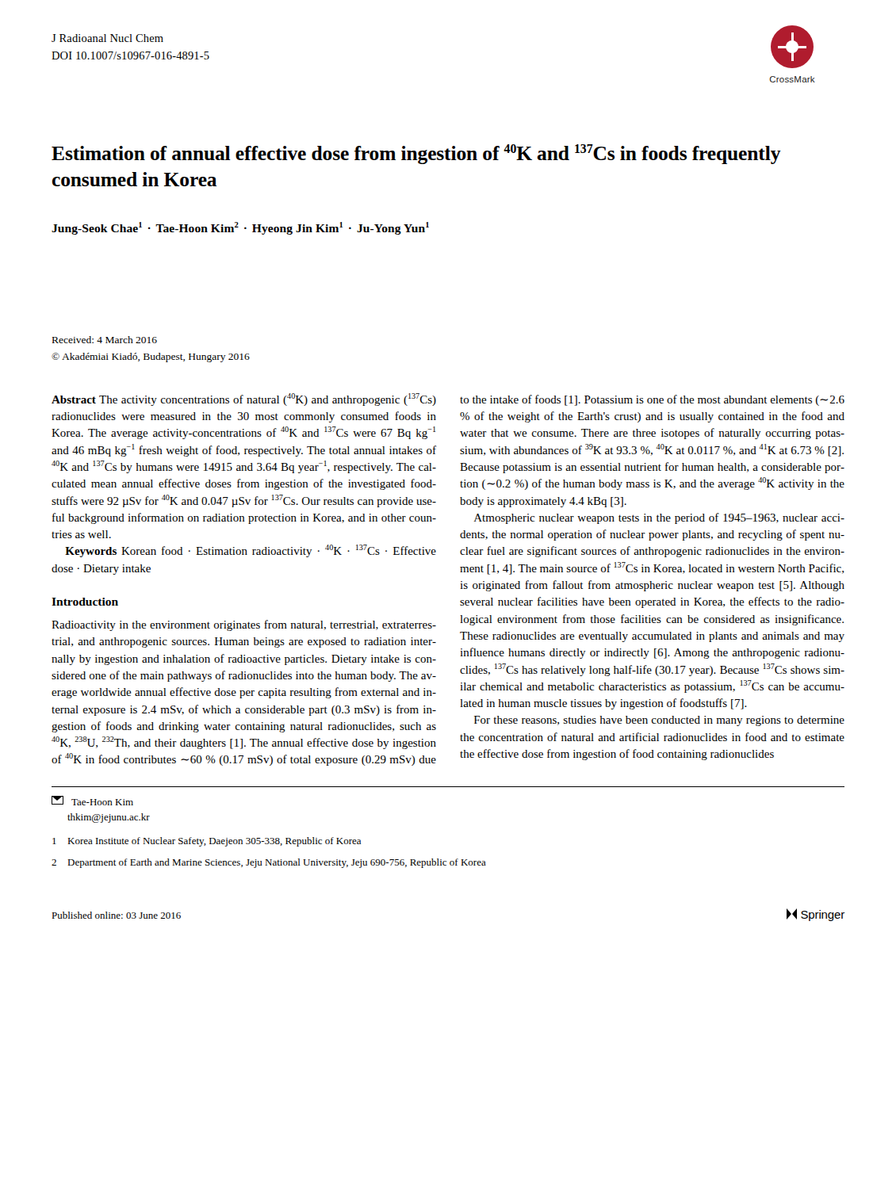J Radioanal Nucl Chem
DOI 10.1007/s10967-016-4891-5
CrossMark
Estimation of annual effective dose from ingestion of 40K and 137Cs in foods frequently consumed in Korea
Jung-Seok Chae1 · Tae-Hoon Kim2 · Hyeong Jin Kim1 · Ju-Yong Yun1
Received: 4 March 2016
© Akadémiai Kiadó, Budapest, Hungary 2016
Abstract The activity concentrations of natural (40K) and anthropogenic (137Cs) radionuclides were measured in the 30 most commonly consumed foods in Korea. The average activity-concentrations of 40K and 137Cs were 67 Bq kg−1 and 46 mBq kg−1 fresh weight of food, respectively. The total annual intakes of 40K and 137Cs by humans were 14915 and 3.64 Bq year−1, respectively. The calculated mean annual effective doses from ingestion of the investigated foodstuffs were 92 µSv for 40K and 0.047 µSv for 137Cs. Our results can provide useful background information on radiation protection in Korea, and in other countries as well.
Keywords Korean food · Estimation radioactivity · 40K · 137Cs · Effective dose · Dietary intake
Introduction
Radioactivity in the environment originates from natural, terrestrial, extraterrestrial, and anthropogenic sources. Human beings are exposed to radiation internally by ingestion and inhalation of radioactive particles. Dietary intake is considered one of the main pathways of radionuclides into the human body. The average worldwide annual effective dose per capita resulting from external and internal exposure is 2.4 mSv, of which a considerable part (0.3 mSv) is from ingestion of foods and drinking water containing natural radionuclides, such as 40K, 238U, 232Th, and their daughters [1]. The annual effective dose by ingestion of 40K in food contributes ∼60 % (0.17 mSv) of total exposure (0.29 mSv) due to the intake of foods [1]. Potassium is one of the most abundant elements (∼2.6 % of the weight of the Earth's crust) and is usually contained in the food and water that we consume. There are three isotopes of naturally occurring potassium, with abundances of 39K at 93.3 %, 40K at 0.0117 %, and 41K at 6.73 % [2]. Because potassium is an essential nutrient for human health, a considerable portion (∼0.2 %) of the human body mass is K, and the average 40K activity in the body is approximately 4.4 kBq [3].
Atmospheric nuclear weapon tests in the period of 1945–1963, nuclear accidents, the normal operation of nuclear power plants, and recycling of spent nuclear fuel are significant sources of anthropogenic radionuclides in the environment [1, 4]. The main source of 137Cs in Korea, located in western North Pacific, is originated from fallout from atmospheric nuclear weapon test [5]. Although several nuclear facilities have been operated in Korea, the effects to the radiological environment from those facilities can be considered as insignificance. These radionuclides are eventually accumulated in plants and animals and may influence humans directly or indirectly [6]. Among the anthropogenic radionuclides, 137Cs has relatively long half-life (30.17 year). Because 137Cs shows similar chemical and metabolic characteristics as potassium, 137Cs can be accumulated in human muscle tissues by ingestion of foodstuffs [7].
For these reasons, studies have been conducted in many regions to determine the concentration of natural and artificial radionuclides in food and to estimate the effective dose from ingestion of food containing radionuclides
Tae-Hoon Kim
thkim@jejunu.ac.kr
1 Korea Institute of Nuclear Safety, Daejeon 305-338, Republic of Korea
2 Department of Earth and Marine Sciences, Jeju National University, Jeju 690-756, Republic of Korea
Published online: 03 June 2016 Springer